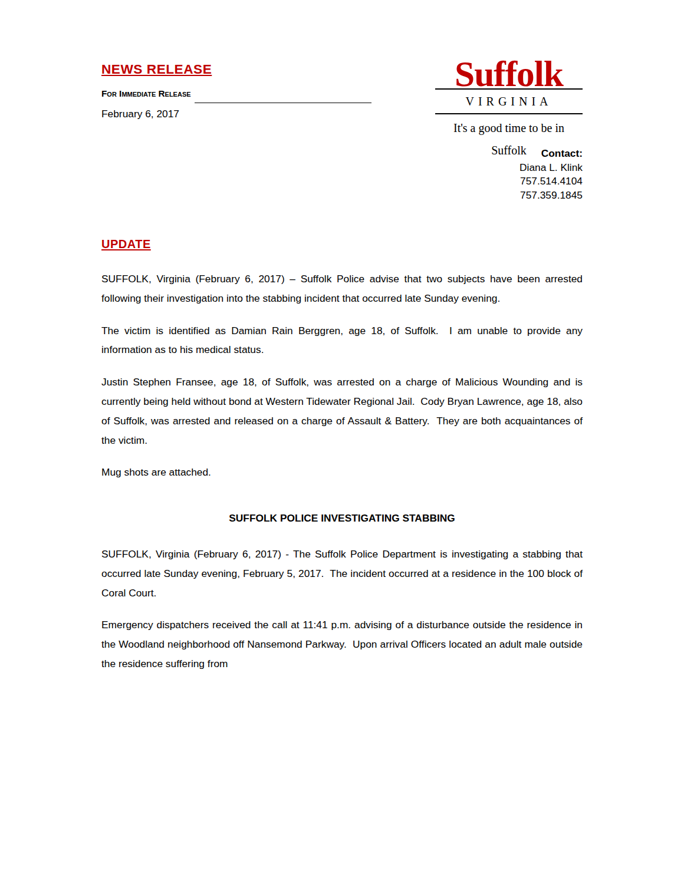NEWS RELEASE
For Immediate Release
February 6, 2017
Suffolk
VIRGINIA
It's a good time to be in Suffolk
Contact:
Diana L. Klink
757.514.4104
757.359.1845
UPDATE
SUFFOLK, Virginia (February 6, 2017) – Suffolk Police advise that two subjects have been arrested following their investigation into the stabbing incident that occurred late Sunday evening.
The victim is identified as Damian Rain Berggren, age 18, of Suffolk. I am unable to provide any information as to his medical status.
Justin Stephen Fransee, age 18, of Suffolk, was arrested on a charge of Malicious Wounding and is currently being held without bond at Western Tidewater Regional Jail. Cody Bryan Lawrence, age 18, also of Suffolk, was arrested and released on a charge of Assault & Battery. They are both acquaintances of the victim.
Mug shots are attached.
SUFFOLK POLICE INVESTIGATING STABBING
SUFFOLK, Virginia (February 6, 2017) - The Suffolk Police Department is investigating a stabbing that occurred late Sunday evening, February 5, 2017. The incident occurred at a residence in the 100 block of Coral Court.
Emergency dispatchers received the call at 11:41 p.m. advising of a disturbance outside the residence in the Woodland neighborhood off Nansemond Parkway. Upon arrival Officers located an adult male outside the residence suffering from